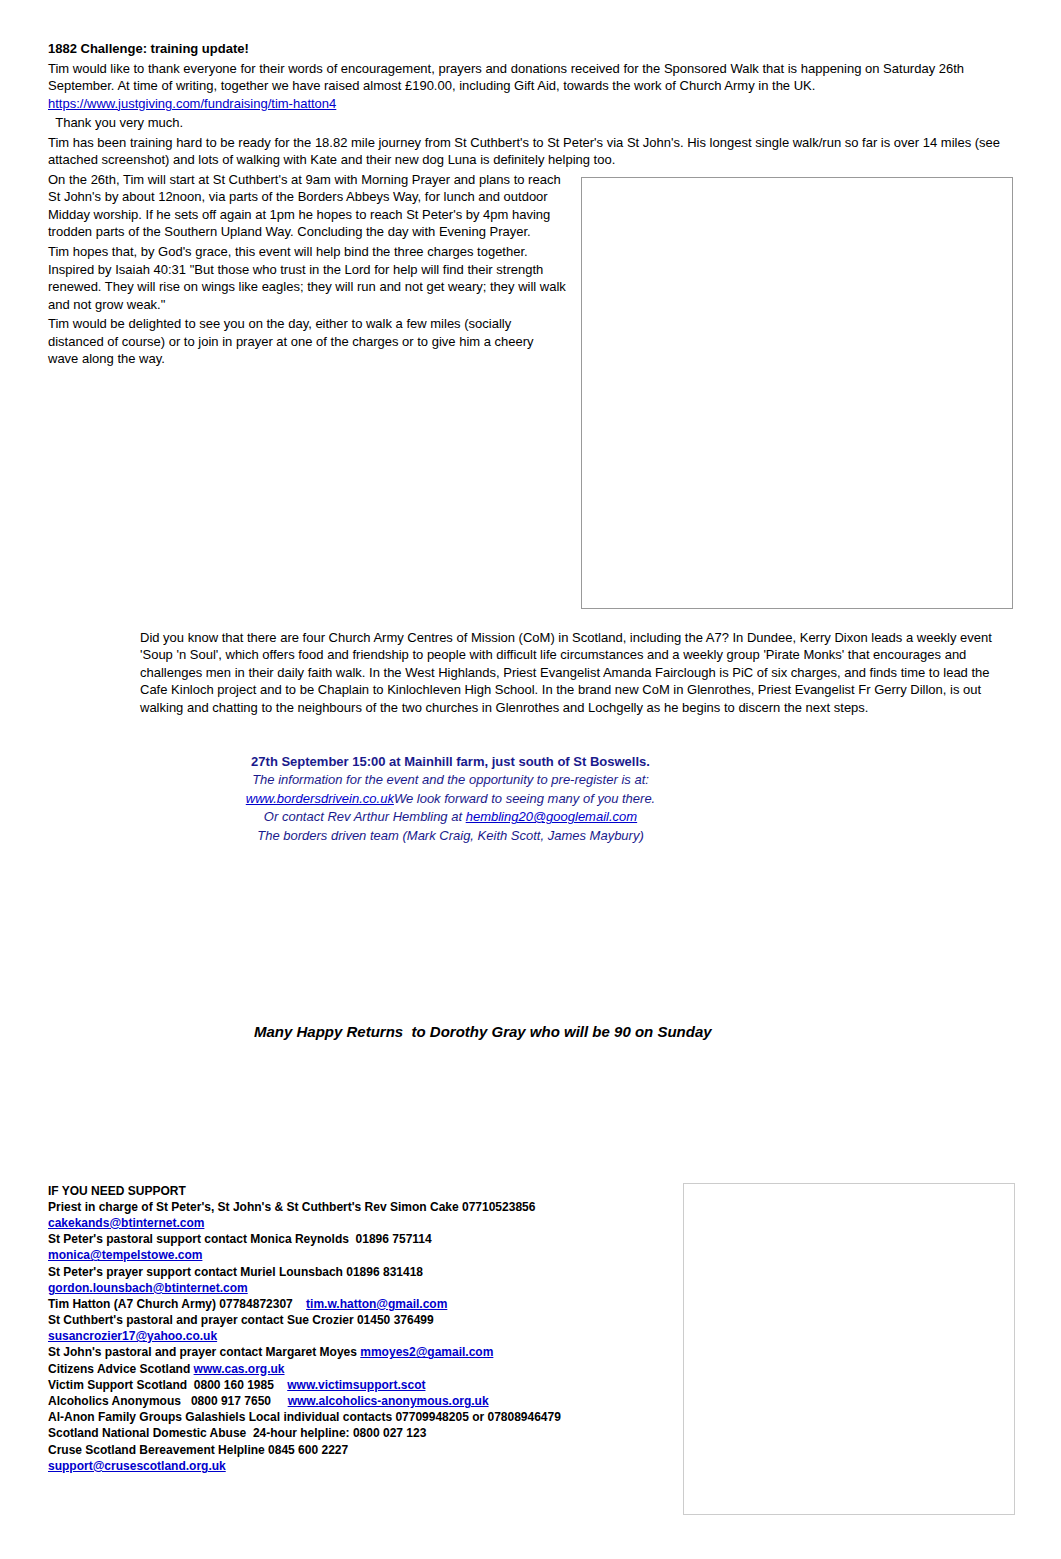1882 Challenge: training update!
Tim would like to thank everyone for their words of encouragement, prayers and donations received for the Sponsored Walk that is happening on Saturday 26th September. At time of writing, together we have raised almost £190.00, including Gift Aid, towards the work of Church Army in the UK. https://www.justgiving.com/fundraising/tim-hatton4
Thank you very much.
Tim has been training hard to be ready for the 18.82 mile journey from St Cuthbert's to St Peter's via St John's. His longest single walk/run so far is over 14 miles (see attached screenshot) and lots of walking with Kate and their new dog Luna is definitely helping too.
On the 26th, Tim will start at St Cuthbert's at 9am with Morning Prayer and plans to reach St John's by about 12noon, via parts of the Borders Abbeys Way, for lunch and outdoor Midday worship. If he sets off again at 1pm he hopes to reach St Peter's by 4pm having trodden parts of the Southern Upland Way. Concluding the day with Evening Prayer.
Tim hopes that, by God's grace, this event will help bind the three charges together. Inspired by Isaiah 40:31 "But those who trust in the Lord for help will find their strength renewed. They will rise on wings like eagles; they will run and not get weary; they will walk and not grow weak."
Tim would be delighted to see you on the day, either to walk a few miles (socially distanced of course) or to join in prayer at one of the charges or to give him a cheery wave along the way.
Did you know that there are four Church Army Centres of Mission (CoM) in Scotland, including the A7? In Dundee, Kerry Dixon leads a weekly event 'Soup 'n Soul', which offers food and friendship to people with difficult life circumstances and a weekly group 'Pirate Monks' that encourages and challenges men in their daily faith walk. In the West Highlands, Priest Evangelist Amanda Fairclough is PiC of six charges, and finds time to lead the Cafe Kinloch project and to be Chaplain to Kinlochleven High School. In the brand new CoM in Glenrothes, Priest Evangelist Fr Gerry Dillon, is out walking and chatting to the neighbours of the two churches in Glenrothes and Lochgelly as he begins to discern the next steps.
27th September 15:00 at Mainhill farm, just south of St Boswells.
The information for the event and the opportunity to pre-register is at:
www.bordersdrivein.co.uk We look forward to seeing many of you there.
Or contact Rev Arthur Hembling at hembling20@googlemail.com
The borders driven team (Mark Craig, Keith Scott, James Maybury)
Many Happy Returns to Dorothy Gray who will be 90 on Sunday
IF YOU NEED SUPPORT
Priest in charge of St Peter's, St John's & St Cuthbert's Rev Simon Cake 07710523856
cakekands@btinternet.com
St Peter's pastoral support contact Monica Reynolds 01896 757114
monica@tempelstowe.com
St Peter's prayer support contact Muriel Lounsbach 01896 831418
gordon.lounsbach@btinternet.com
Tim Hatton (A7 Church Army) 07784872307 tim.w.hatton@gmail.com
St Cuthbert's pastoral and prayer contact Sue Crozier 01450 376499
susancrozier17@yahoo.co.uk
St John's pastoral and prayer contact Margaret Moyes mmoyes2@gamail.com
Citizens Advice Scotland www.cas.org.uk
Victim Support Scotland 0800 160 1985 www.victimsupport.scot
Alcoholics Anonymous 0800 917 7650 www.alcoholics-anonymous.org.uk
Al-Anon Family Groups Galashiels Local individual contacts 07709948205 or 07808946479
Scotland National Domestic Abuse 24-hour helpline: 0800 027 123
Cruse Scotland Bereavement Helpline 0845 600 2227
support@crusescotland.org.uk